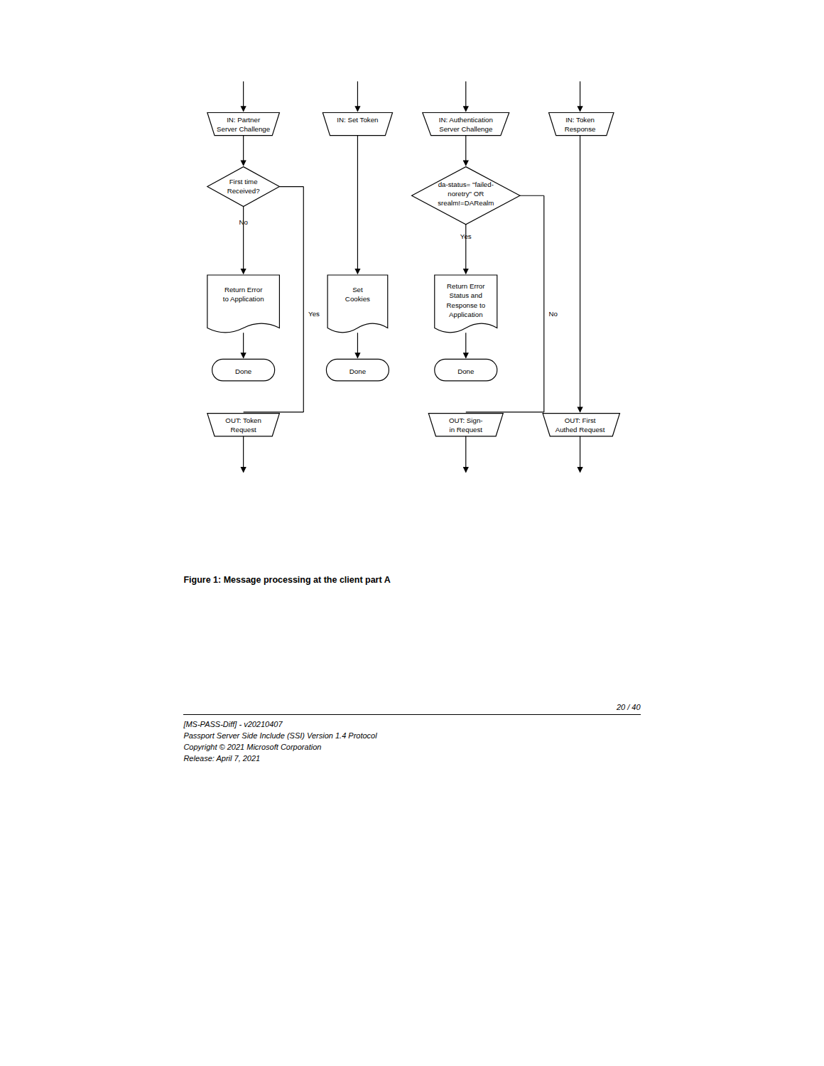IN: Partner Server Challenge First time Received? No Return Error to Application Done Yes OUT: Token Request IN: Set Token Set Cookies Done IN: Authentication Server Challenge da-status= "failed- noretry" OR srealm!=DARealm Yes Return Error Status and Response to Application Done No OUT: Sign- in Request IN: Token Response OUT: First Authed Request
Figure 1: Message processing at the client part A
20 / 40
[MS-PASS-Diff] - v20210407
Passport Server Side Include (SSI) Version 1.4 Protocol
Copyright © 2021 Microsoft Corporation
Release: April 7, 2021